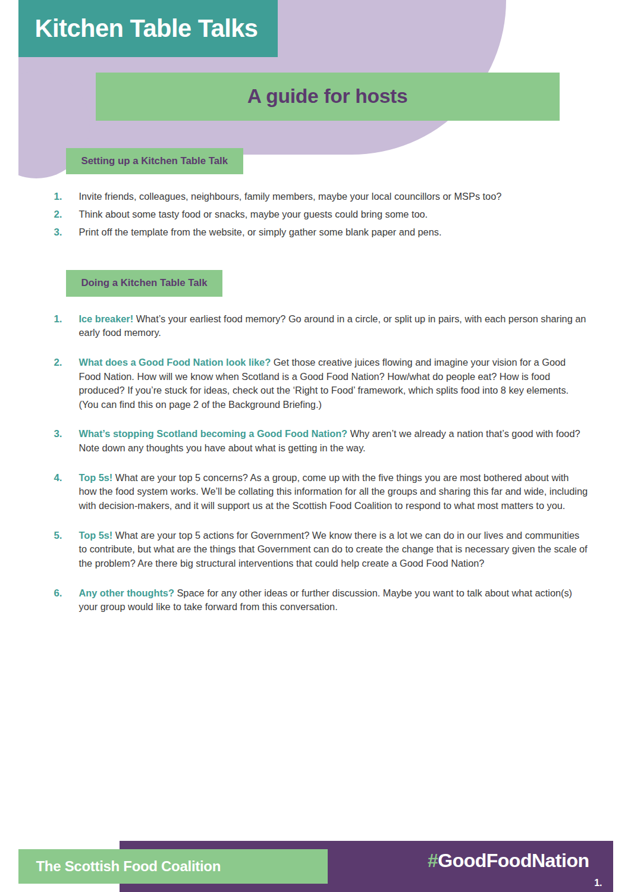Kitchen Table Talks
A guide for hosts
Setting up a Kitchen Table Talk
Invite friends, colleagues, neighbours, family members, maybe your local councillors or MSPs too?
Think about some tasty food or snacks, maybe your guests could bring some too.
Print off the template from the website, or simply gather some blank paper and pens.
Doing a Kitchen Table Talk
Ice breaker! What’s your earliest food memory? Go around in a circle, or split up in pairs, with each person sharing an early food memory.
What does a Good Food Nation look like? Get those creative juices flowing and imagine your vision for a Good Food Nation. How will we know when Scotland is a Good Food Nation? How/what do people eat? How is food produced? If you’re stuck for ideas, check out the ‘Right to Food’ framework, which splits food into 8 key elements. (You can find this on page 2 of the Background Briefing.)
What’s stopping Scotland becoming a Good Food Nation? Why aren’t we already a nation that’s good with food? Note down any thoughts you have about what is getting in the way.
Top 5s! What are your top 5 concerns? As a group, come up with the five things you are most bothered about with how the food system works. We’ll be collating this information for all the groups and sharing this far and wide, including with decision-makers, and it will support us at the Scottish Food Coalition to respond to what most matters to you.
Top 5s! What are your top 5 actions for Government? We know there is a lot we can do in our lives and communities to contribute, but what are the things that Government can do to create the change that is necessary given the scale of the problem? Are there big structural interventions that could help create a Good Food Nation?
Any other thoughts? Space for any other ideas or further discussion. Maybe you want to talk about what action(s) your group would like to take forward from this conversation.
The Scottish Food Coalition
#GoodFoodNation
1.